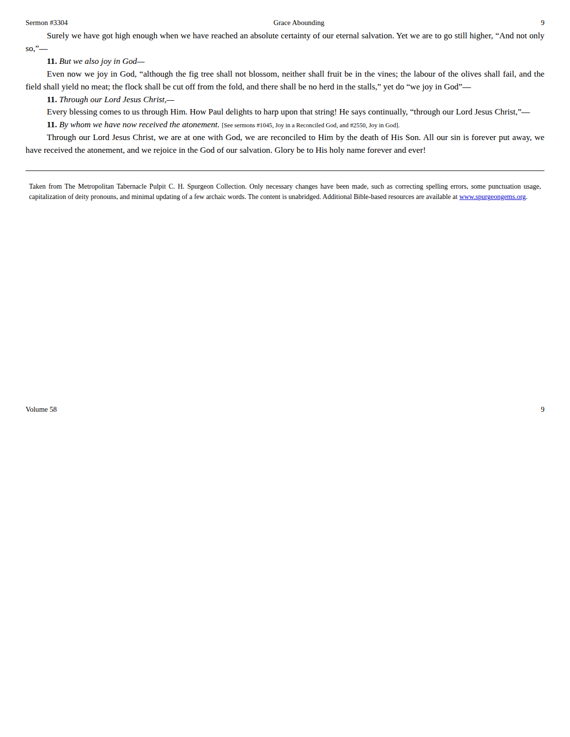Sermon #3304
Grace Abounding
9
Surely we have got high enough when we have reached an absolute certainty of our eternal salvation. Yet we are to go still higher, “And not only so,”—
11. But we also joy in God—
Even now we joy in God, “although the fig tree shall not blossom, neither shall fruit be in the vines; the labour of the olives shall fail, and the field shall yield no meat; the flock shall be cut off from the fold, and there shall be no herd in the stalls,” yet do “we joy in God”—
11. Through our Lord Jesus Christ,—
Every blessing comes to us through Him. How Paul delights to harp upon that string! He says continually, “through our Lord Jesus Christ,”—
11. By whom we have now received the atonement. [See sermons #1045, Joy in a Reconciled God, and #2550, Joy in God].
Through our Lord Jesus Christ, we are at one with God, we are reconciled to Him by the death of His Son. All our sin is forever put away, we have received the atonement, and we rejoice in the God of our salvation. Glory be to His holy name forever and ever!
Taken from The Metropolitan Tabernacle Pulpit C. H. Spurgeon Collection. Only necessary changes have been made, such as correcting spelling errors, some punctuation usage, capitalization of deity pronouns, and minimal updating of a few archaic words. The content is unabridged. Additional Bible-based resources are available at www.spurgeongems.org.
Volume 58
9